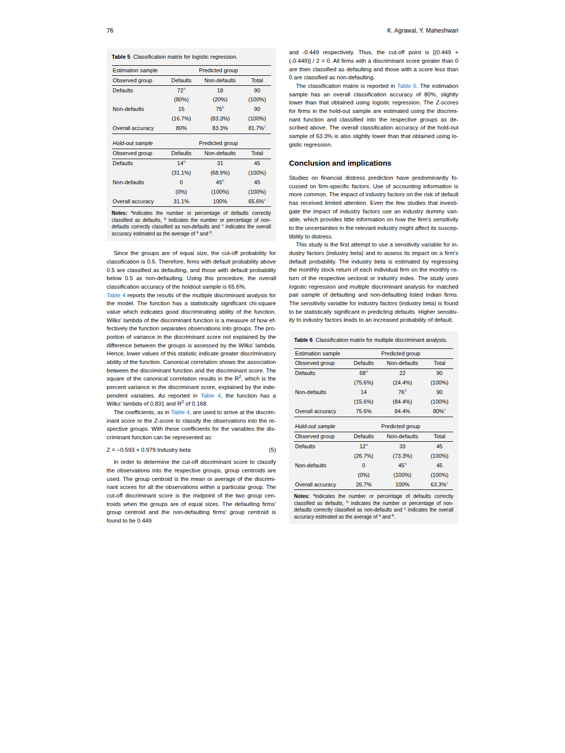76
K. Agrawal, Y. Maheshwari
Table 5 Classification matrix for logistic regression.
| Estimation sample | Predicted group |
| Observed group | Defaults | Non-defaults | Total |
| Defaults | 72 a | 18 | 90 |
| | (80%) | (20%) | (100%) |
| Non-defaults | 15 | 75 b | 90 |
| | (16.7%) | (83.3%) | (100%) |
| Overall accuracy | 80% | 83.3% | 81.7% c |
| Hold-out sample | Predicted group |
| Observed group | Defaults | Non-defaults | Total |
| Defaults | 14 a | 31 | 45 |
| | (31.1%) | (68.9%) | (100%) |
| Non-defaults | 0 | 45 b | 45 |
| | (0%) | (100%) | (100%) |
| Overall accuracy | 31.1% | 100% | 65.6% c |
Notes: aindicates the number or percentage of defaults correctly classified as defaults, b indicates the number or percentage of non-defaults correctly classified as non-defaults and c indicates the overall accuracy estimated as the average of a and b.
Since the groups are of equal size, the cut-off probability for classification is 0.5. Therefore, firms with default probability above 0.5 are classified as defaulting, and those with default probability below 0.5 as non-defaulting. Using this procedure, the overall classification accuracy of the holdout sample is 65.6%.
Table 4 reports the results of the multiple discriminant analysis for the model. The function has a statistically significant chi-square value which indicates good discriminating ability of the function. Wilks' lambda of the discriminant function is a measure of how effectively the function separates observations into groups. The proportion of variance in the discriminant score not explained by the difference between the groups is assessed by the Wilks' lambda. Hence, lower values of this statistic indicate greater discriminatory ability of the function. Canonical correlation shows the association between the discriminant function and the discriminant score. The square of the canonical correlation results in the R2, which is the percent variance in the discriminant score, explained by the independent variables. As reported in Table 4, the function has a Wilks’ lambda of 0.831 and R2 of 0.168.
The coefficients, as in Table 4, are used to arrive at the discriminant score or the Z-score to classify the observations into the respective groups. With these coefficients for the variables the discriminant function can be represented as:
Z = −0.593 + 0.979 Industry beta (5)
In order to determine the cut-off discriminant score to classify the observations into the respective groups, group centroids are used. The group centroid is the mean or average of the discriminant scores for all the observations within a particular group. The cut-off discriminant score is the midpoint of the two group centroids when the groups are of equal sizes. The defaulting firms’ group centroid and the non-defaulting firms’ group centroid is found to be 0.449
and -0.449 respectively. Thus, the cut-off point is [(0.449 + (-0.449)] / 2 = 0. All firms with a discriminant score greater than 0 are then classified as defaulting and those with a score less than 0 are classified as non-defaulting.
The classification matrix is reported in Table 6. The estimation sample has an overall classification accuracy of 80%, slightly lower than that obtained using logistic regression. The Z-scores for firms in the hold-out sample are estimated using the discriminant function and classified into the respective groups as described above. The overall classification accuracy of the hold-out sample of 63.3% is also slightly lower than that obtained using logistic regression.
Conclusion and implications
Studies on financial distress prediction have predominantly focussed on firm-specific factors. Use of accounting information is more common. The impact of industry factors on the risk of default has received limited attention. Even the few studies that investigate the impact of industry factors use an industry dummy variable, which provides little information on how the firm's sensitivity to the uncertainties in the relevant industry might affect its susceptibility to distress.
This study is the first attempt to use a sensitivity variable for industry factors (industry beta) and to assess its impact on a firm's default probability. The industry beta is estimated by regressing the monthly stock return of each individual firm on the monthly return of the respective sectoral or industry index. The study uses logistic regression and multiple discriminant analysis for matched pair sample of defaulting and non-defaulting listed Indian firms. The sensitivity variable for industry factors (industry beta) is found to be statistically significant in predicting defaults. Higher sensitivity to industry factors leads to an increased probability of default.
Table 6 Classification matrix for multiple discriminant analysis.
| Estimation sample | Predicted group |
| Observed group | Defaults | Non-defaults | Total |
| Defaults | 68 a | 22 | 90 |
| | (75.6%) | (24.4%) | (100%) |
| Non-defaults | 14 | 76 b | 90 |
| | (15.6%) | (84.4%) | (100%) |
| Overall accuracy | 75.6% | 84.4% | 80% c |
| Hold-out sample | Predicted group |
| Observed group | Defaults | Non-defaults | Total |
| Defaults | 12 a | 33 | 45 |
| | (26.7%) | (73.3%) | (100%) |
| Non-defaults | 0 | 45 b | 45 |
| | (0%) | (100%) | (100%) |
| Overall accuracy | 26.7% | 100% | 63.3% c |
Notes: aindicates the number or percentage of defaults correctly classified as defaults, b indicates the number or percentage of non-defaults correctly classified as non-defaults and c indicates the overall accuracy estimated as the average of a and b.